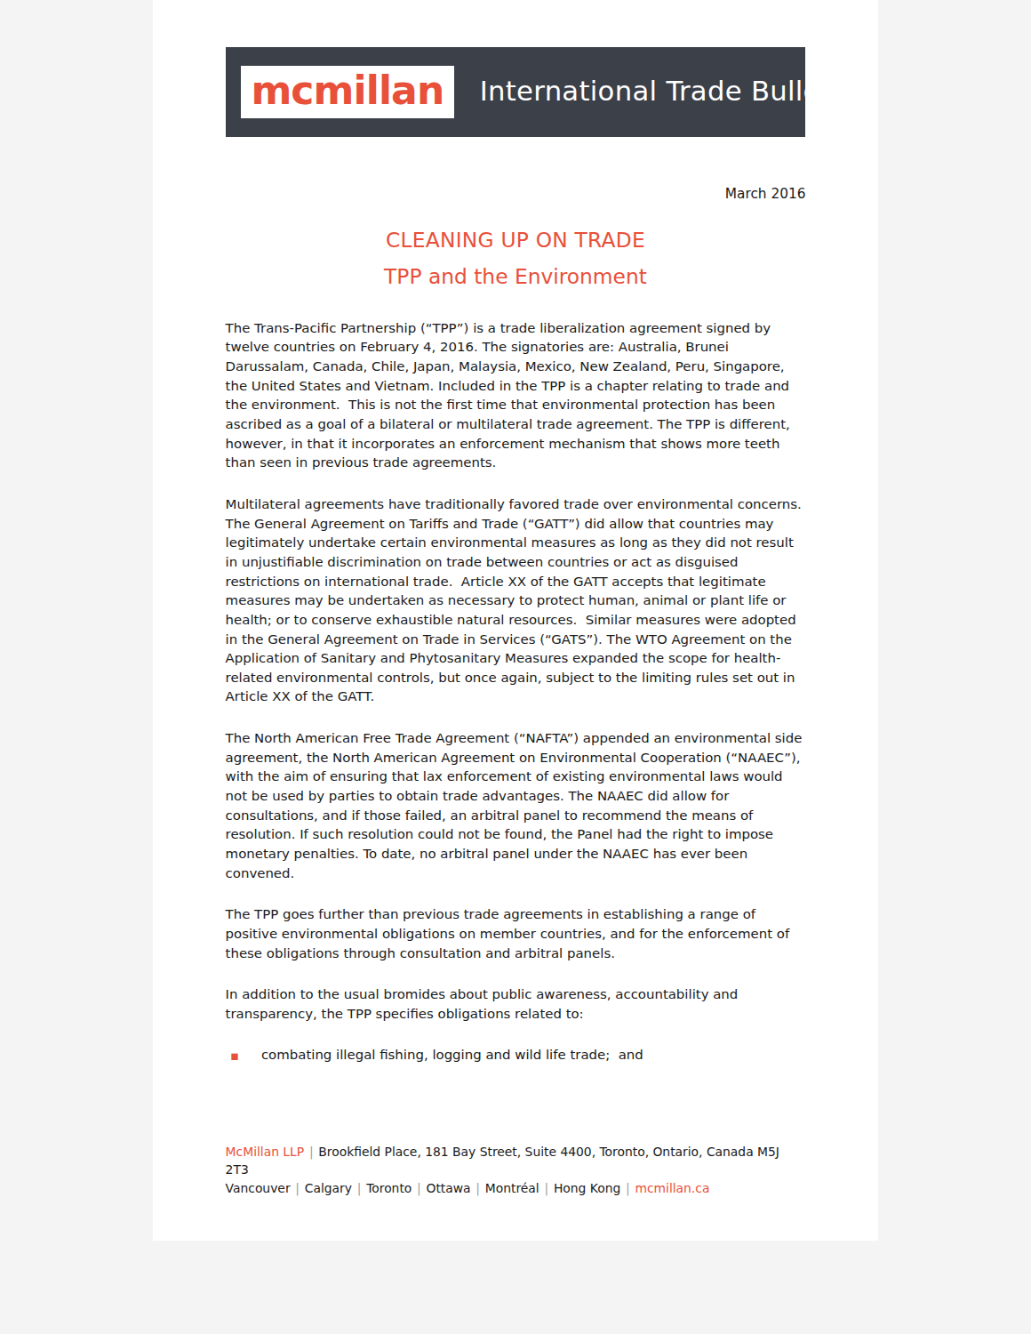mcmillan
International Trade Bulletin
March 2016
CLEANING UP ON TRADE
TPP and the Environment
The Trans-Pacific Partnership (“TPP”) is a trade liberalization agreement signed by twelve countries on February 4, 2016. The signatories are: Australia, Brunei Darussalam, Canada, Chile, Japan, Malaysia, Mexico, New Zealand, Peru, Singapore, the United States and Vietnam. Included in the TPP is a chapter relating to trade and the environment. This is not the first time that environmental protection has been ascribed as a goal of a bilateral or multilateral trade agreement. The TPP is different, however, in that it incorporates an enforcement mechanism that shows more teeth than seen in previous trade agreements.
Multilateral agreements have traditionally favored trade over environmental concerns. The General Agreement on Tariffs and Trade (“GATT”) did allow that countries may legitimately undertake certain environmental measures as long as they did not result in unjustifiable discrimination on trade between countries or act as disguised restrictions on international trade. Article XX of the GATT accepts that legitimate measures may be undertaken as necessary to protect human, animal or plant life or health; or to conserve exhaustible natural resources. Similar measures were adopted in the General Agreement on Trade in Services (“GATS”). The WTO Agreement on the Application of Sanitary and Phytosanitary Measures expanded the scope for health-related environmental controls, but once again, subject to the limiting rules set out in Article XX of the GATT.
The North American Free Trade Agreement (“NAFTA”) appended an environmental side agreement, the North American Agreement on Environmental Cooperation (“NAAEC”), with the aim of ensuring that lax enforcement of existing environmental laws would not be used by parties to obtain trade advantages. The NAAEC did allow for consultations, and if those failed, an arbitral panel to recommend the means of resolution. If such resolution could not be found, the Panel had the right to impose monetary penalties. To date, no arbitral panel under the NAAEC has ever been convened.
The TPP goes further than previous trade agreements in establishing a range of positive environmental obligations on member countries, and for the enforcement of these obligations through consultation and arbitral panels.
In addition to the usual bromides about public awareness, accountability and transparency, the TPP specifies obligations related to:
combating illegal fishing, logging and wild life trade; and
McMillan LLP|Brookfield Place, 181 Bay Street, Suite 4400, Toronto, Ontario, Canada M5J 2T3
Vancouver|Calgary|Toronto|Ottawa|Montréal|Hong Kong|mcmillan.ca